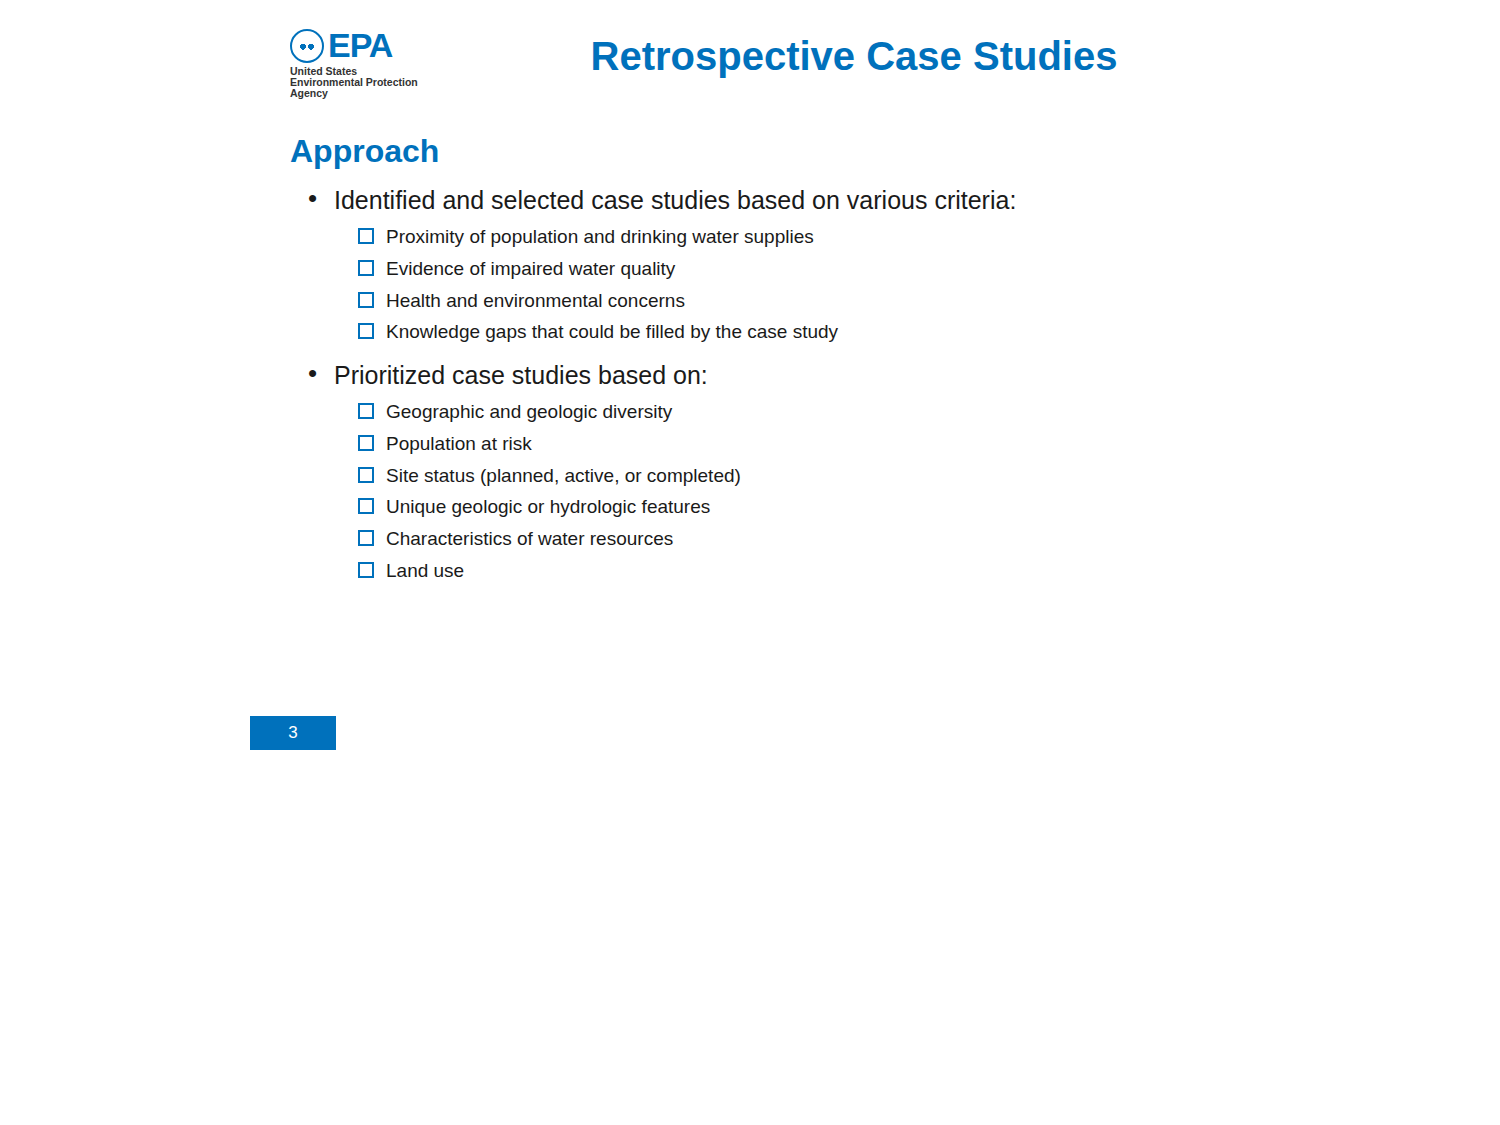EPA
United States
Environmental Protection
Agency
Retrospective Case Studies
Approach
Identified and selected case studies based on various criteria:
Proximity of population and drinking water supplies
Evidence of impaired water quality
Health and environmental concerns
Knowledge gaps that could be filled by the case study
Prioritized case studies based on:
Geographic and geologic diversity
Population at risk
Site status (planned, active, or completed)
Unique geologic or hydrologic features
Characteristics of water resources
Land use
3